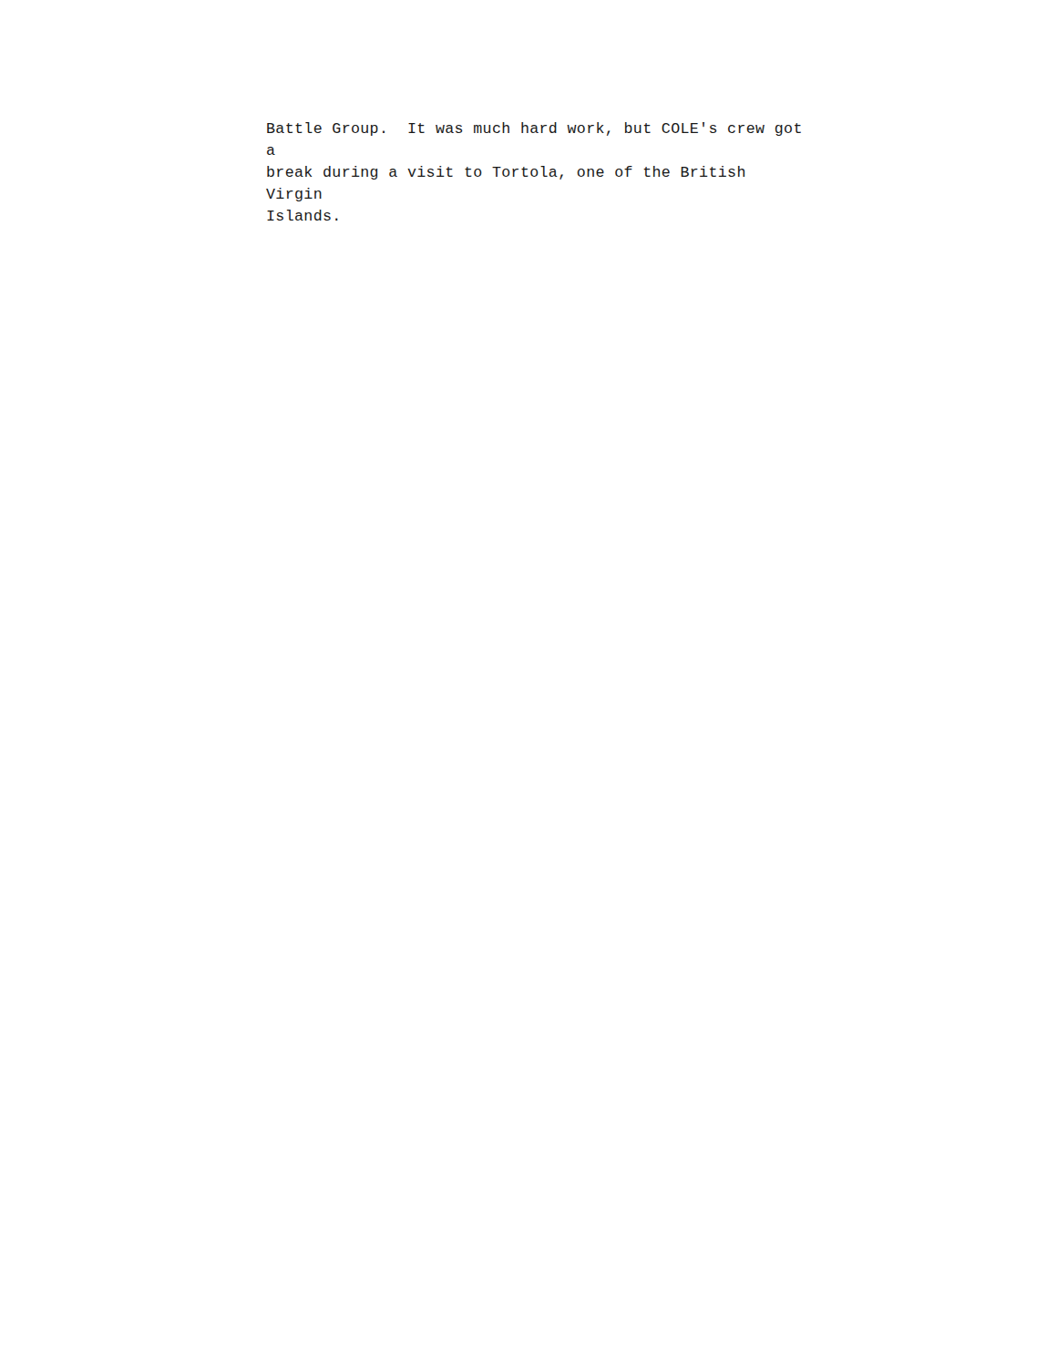Battle Group. It was much hard work, but COLE's crew got a break during a visit to Tortola, one of the British Virgin Islands.